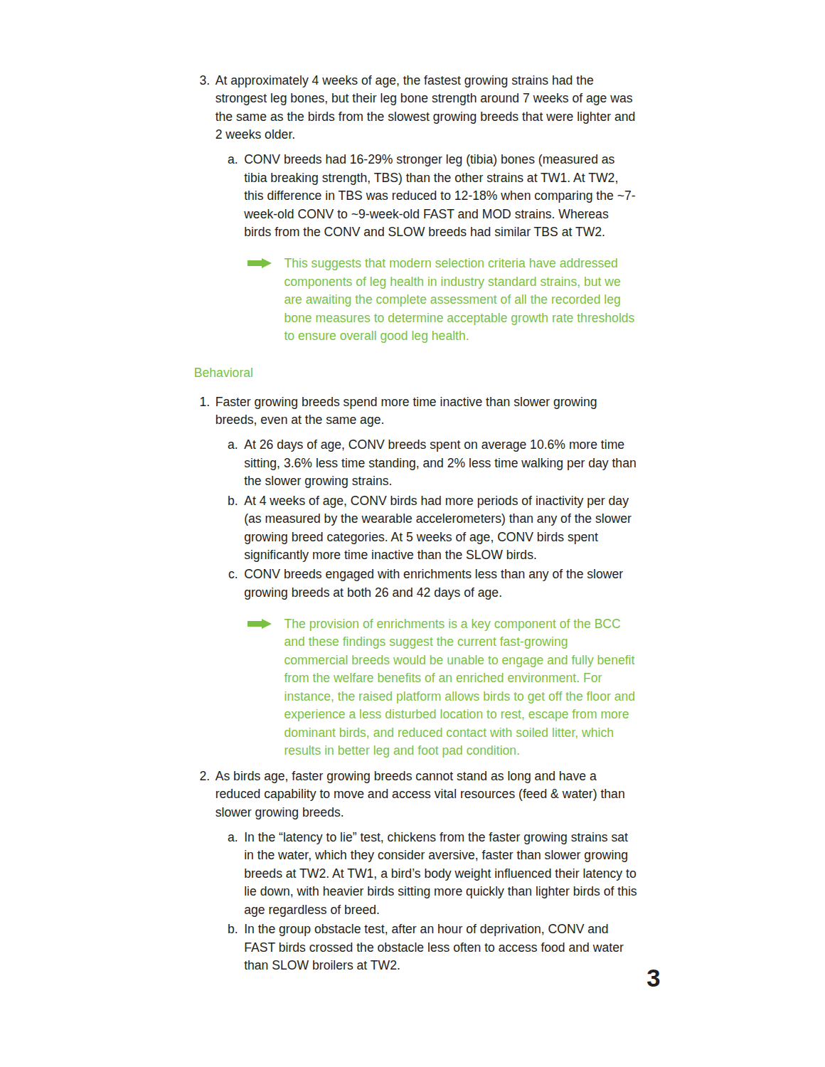At approximately 4 weeks of age, the fastest growing strains had the strongest leg bones, but their leg bone strength around 7 weeks of age was the same as the birds from the slowest growing breeds that were lighter and 2 weeks older.
CONV breeds had 16-29% stronger leg (tibia) bones (measured as tibia breaking strength, TBS) than the other strains at TW1. At TW2, this difference in TBS was reduced to 12-18% when comparing the ~7-week-old CONV to ~9-week-old FAST and MOD strains. Whereas birds from the CONV and SLOW breeds had similar TBS at TW2.
This suggests that modern selection criteria have addressed components of leg health in industry standard strains, but we are awaiting the complete assessment of all the recorded leg bone measures to determine acceptable growth rate thresholds to ensure overall good leg health.
Behavioral
Faster growing breeds spend more time inactive than slower growing breeds, even at the same age.
At 26 days of age, CONV breeds spent on average 10.6% more time sitting, 3.6% less time standing, and 2% less time walking per day than the slower growing strains.
At 4 weeks of age, CONV birds had more periods of inactivity per day (as measured by the wearable accelerometers) than any of the slower growing breed categories. At 5 weeks of age, CONV birds spent significantly more time inactive than the SLOW birds.
CONV breeds engaged with enrichments less than any of the slower growing breeds at both 26 and 42 days of age.
The provision of enrichments is a key component of the BCC and these findings suggest the current fast-growing commercial breeds would be unable to engage and fully benefit from the welfare benefits of an enriched environment. For instance, the raised platform allows birds to get off the floor and experience a less disturbed location to rest, escape from more dominant birds, and reduced contact with soiled litter, which results in better leg and foot pad condition.
As birds age, faster growing breeds cannot stand as long and have a reduced capability to move and access vital resources (feed & water) than slower growing breeds.
In the “latency to lie” test, chickens from the faster growing strains sat in the water, which they consider aversive, faster than slower growing breeds at TW2. At TW1, a bird’s body weight influenced their latency to lie down, with heavier birds sitting more quickly than lighter birds of this age regardless of breed.
In the group obstacle test, after an hour of deprivation, CONV and FAST birds crossed the obstacle less often to access food and water than SLOW broilers at TW2.
3